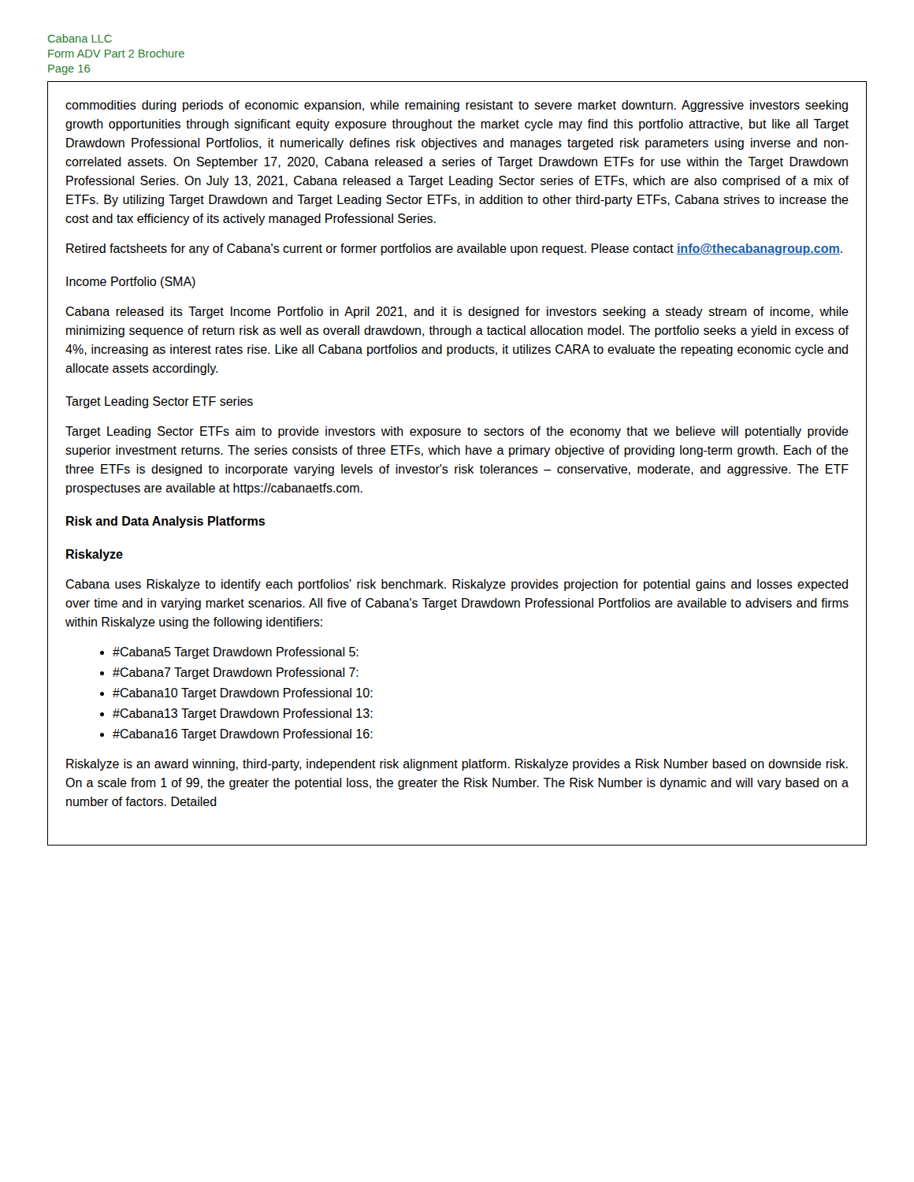Cabana LLC
Form ADV Part 2 Brochure
Page 16
commodities during periods of economic expansion, while remaining resistant to severe market downturn. Aggressive investors seeking growth opportunities through significant equity exposure throughout the market cycle may find this portfolio attractive, but like all Target Drawdown Professional Portfolios, it numerically defines risk objectives and manages targeted risk parameters using inverse and non-correlated assets. On September 17, 2020, Cabana released a series of Target Drawdown ETFs for use within the Target Drawdown Professional Series. On July 13, 2021, Cabana released a Target Leading Sector series of ETFs, which are also comprised of a mix of ETFs. By utilizing Target Drawdown and Target Leading Sector ETFs, in addition to other third-party ETFs, Cabana strives to increase the cost and tax efficiency of its actively managed Professional Series.
Retired factsheets for any of Cabana's current or former portfolios are available upon request. Please contact info@thecabanagroup.com.
Income Portfolio (SMA)
Cabana released its Target Income Portfolio in April 2021, and it is designed for investors seeking a steady stream of income, while minimizing sequence of return risk as well as overall drawdown, through a tactical allocation model. The portfolio seeks a yield in excess of 4%, increasing as interest rates rise. Like all Cabana portfolios and products, it utilizes CARA to evaluate the repeating economic cycle and allocate assets accordingly.
Target Leading Sector ETF series
Target Leading Sector ETFs aim to provide investors with exposure to sectors of the economy that we believe will potentially provide superior investment returns. The series consists of three ETFs, which have a primary objective of providing long-term growth. Each of the three ETFs is designed to incorporate varying levels of investor's risk tolerances – conservative, moderate, and aggressive. The ETF prospectuses are available at https://cabanaetfs.com.
Risk and Data Analysis Platforms
Riskalyze
Cabana uses Riskalyze to identify each portfolios' risk benchmark. Riskalyze provides projection for potential gains and losses expected over time and in varying market scenarios. All five of Cabana's Target Drawdown Professional Portfolios are available to advisers and firms within Riskalyze using the following identifiers:
#Cabana5 Target Drawdown Professional 5:
#Cabana7 Target Drawdown Professional 7:
#Cabana10 Target Drawdown Professional 10:
#Cabana13 Target Drawdown Professional 13:
#Cabana16 Target Drawdown Professional 16:
Riskalyze is an award winning, third-party, independent risk alignment platform. Riskalyze provides a Risk Number based on downside risk. On a scale from 1 of 99, the greater the potential loss, the greater the Risk Number. The Risk Number is dynamic and will vary based on a number of factors. Detailed